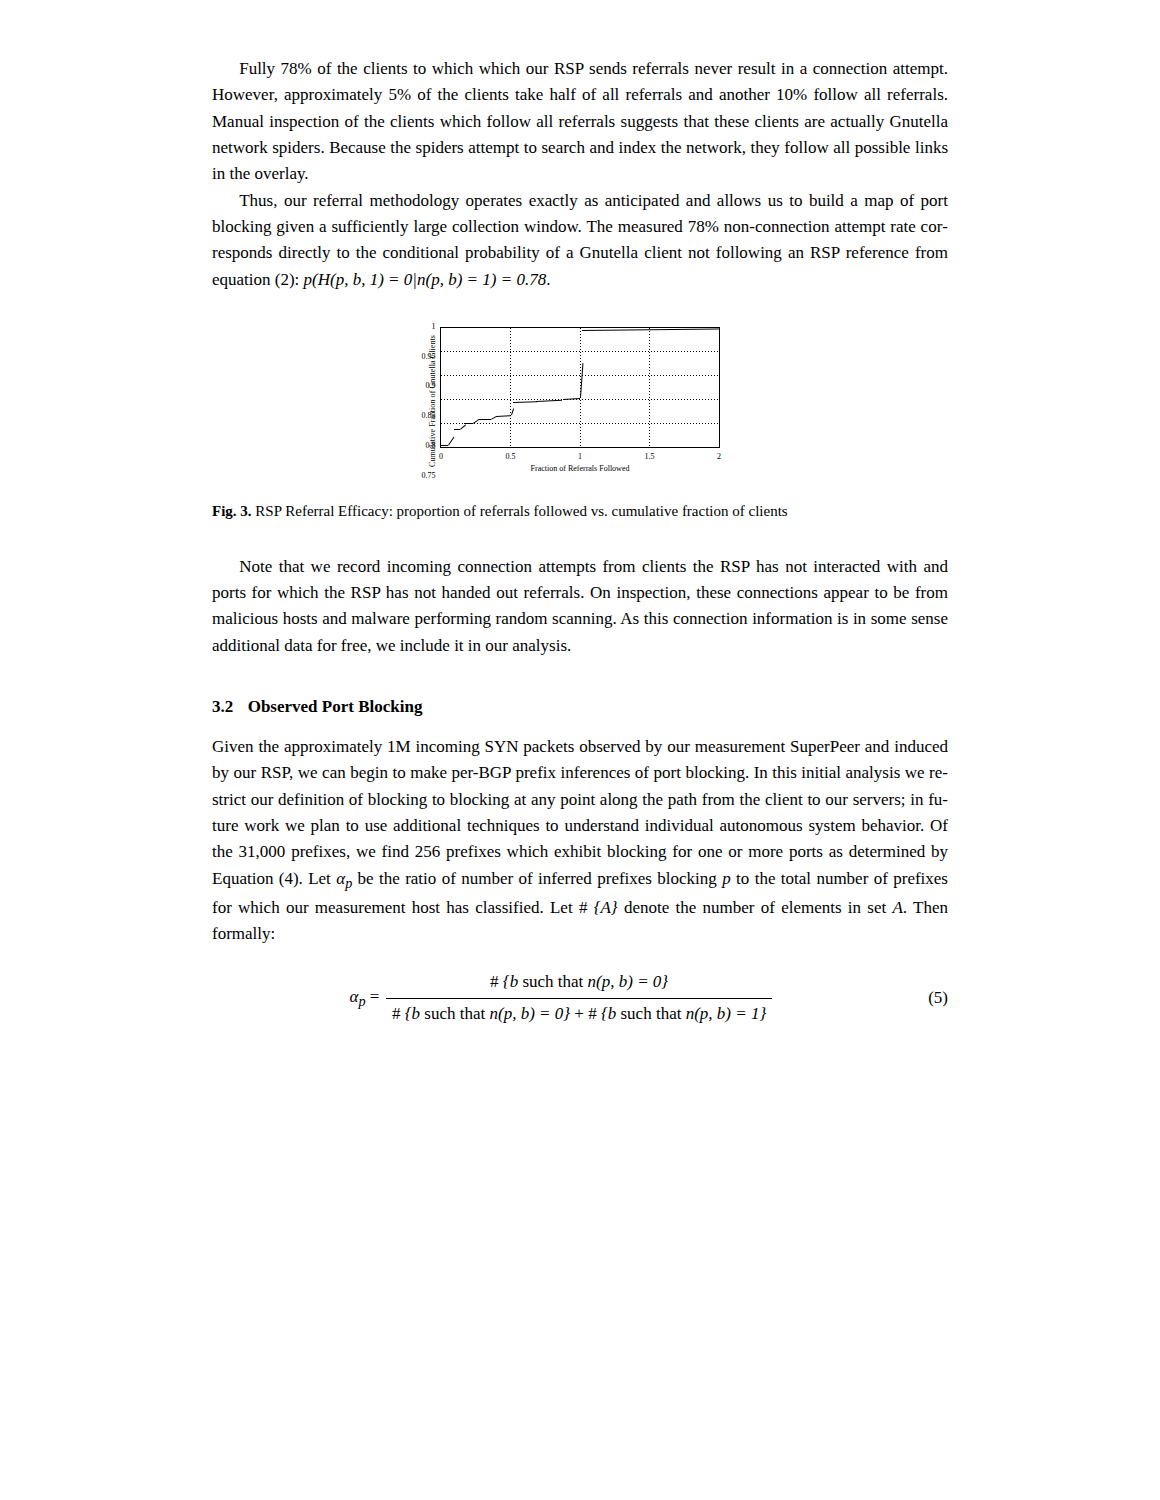Fully 78% of the clients to which which our RSP sends referrals never result in a connection attempt. However, approximately 5% of the clients take half of all referrals and another 10% follow all referrals. Manual inspection of the clients which follow all referrals suggests that these clients are actually Gnutella network spiders. Because the spiders attempt to search and index the network, they follow all possible links in the overlay.
Thus, our referral methodology operates exactly as anticipated and allows us to build a map of port blocking given a sufficiently large collection window. The measured 78% non-connection attempt rate corresponds directly to the conditional probability of a Gnutella client not following an RSP reference from equation (2): p(H(p, b, 1) = 0|n(p, b) = 1) = 0.78.
Cumulative Fraction of Gnutella Clients
1 0.95 0.9 0.85 0.8 0.75
Curve approximation: rises from ~0.755 at x=0 to ~0.80 by x~0.12, gentle rise to ~0.815 at x~0.45, jump to ~0.845 at x~0.5, slow rise to ~0.865 at x~0.95, jump to ~0.995 at x=1.0, flat to x=2
0 0.5 1 1.5 2
Fraction of Referrals Followed
Fig. 3. RSP Referral Efficacy: proportion of referrals followed vs. cumulative fraction of clients
Note that we record incoming connection attempts from clients the RSP has not interacted with and ports for which the RSP has not handed out referrals. On inspection, these connections appear to be from malicious hosts and malware performing random scanning. As this connection information is in some sense additional data for free, we include it in our analysis.
3.2 Observed Port Blocking
Given the approximately 1M incoming SYN packets observed by our measurement SuperPeer and induced by our RSP, we can begin to make per-BGP prefix inferences of port blocking. In this initial analysis we restrict our definition of blocking to blocking at any point along the path from the client to our servers; in future work we plan to use additional techniques to understand individual autonomous system behavior. Of the 31,000 prefixes, we find 256 prefixes which exhibit blocking for one or more ports as determined by Equation (4). Let αp be the ratio of number of inferred prefixes blocking p to the total number of prefixes for which our measurement host has classified. Let # {A} denote the number of elements in set A. Then formally:
αp = # {b such that n(p, b) = 0} # {b such that n(p, b) = 0} + # {b such that n(p, b) = 1}
(5)